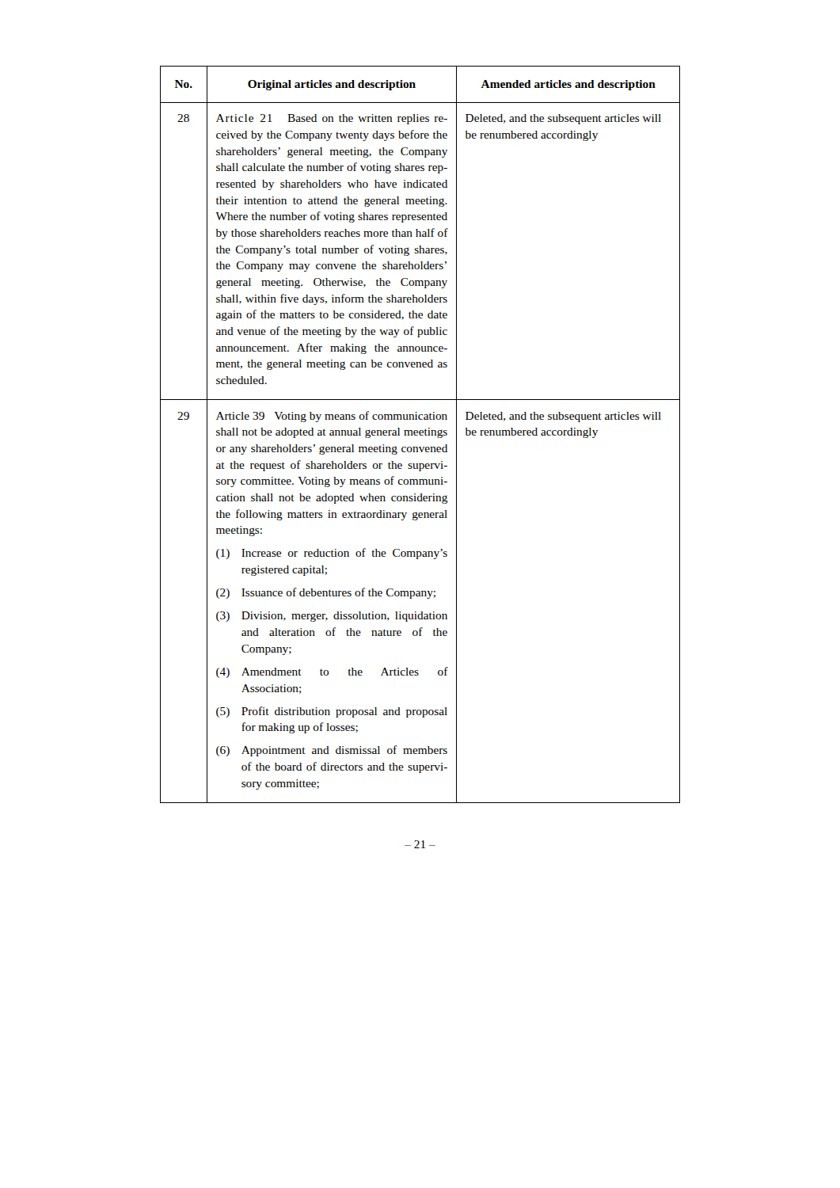| No. | Original articles and description | Amended articles and description |
| --- | --- | --- |
| 28 | Article 21 Based on the written replies received by the Company twenty days before the shareholders’ general meeting, the Company shall calculate the number of voting shares represented by shareholders who have indicated their intention to attend the general meeting. Where the number of voting shares represented by those shareholders reaches more than half of the Company’s total number of voting shares, the Company may convene the shareholders’ general meeting. Otherwise, the Company shall, within five days, inform the shareholders again of the matters to be considered, the date and venue of the meeting by the way of public announcement. After making the announcement, the general meeting can be convened as scheduled. | Deleted, and the subsequent articles will be renumbered accordingly |
| 29 | Article 39 Voting by means of communication shall not be adopted at annual general meetings or any shareholders’ general meeting convened at the request of shareholders or the supervisory committee. Voting by means of communication shall not be adopted when considering the following matters in extraordinary general meetings: (1) Increase or reduction of the Company’s registered capital; (2) Issuance of debentures of the Company; (3) Division, merger, dissolution, liquidation and alteration of the nature of the Company; (4) Amendment to the Articles of Association; (5) Profit distribution proposal and proposal for making up of losses; (6) Appointment and dismissal of members of the board of directors and the supervisory committee; | Deleted, and the subsequent articles will be renumbered accordingly |
– 21 –